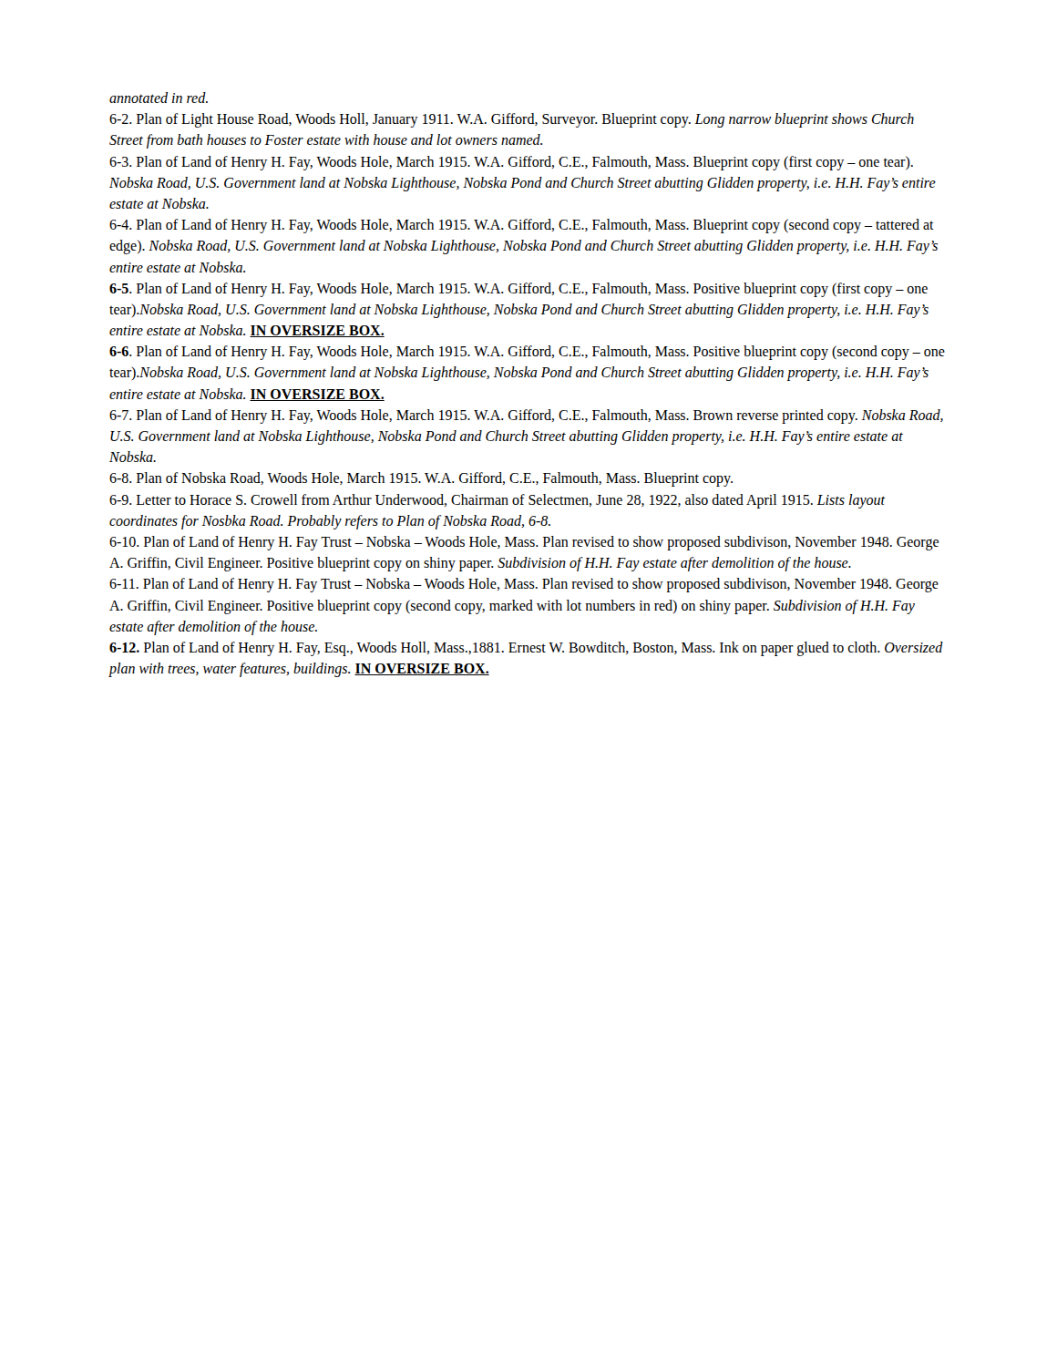annotated in red.
6-2. Plan of Light House Road, Woods Holl, January 1911. W.A. Gifford, Surveyor. Blueprint copy. Long narrow blueprint shows Church Street from bath houses to Foster estate with house and lot owners named.
6-3. Plan of Land of Henry H. Fay, Woods Hole, March 1915. W.A. Gifford, C.E., Falmouth, Mass. Blueprint copy (first copy – one tear). Nobska Road, U.S. Government land at Nobska Lighthouse, Nobska Pond and Church Street abutting Glidden property, i.e. H.H. Fay’s entire estate at Nobska.
6-4. Plan of Land of Henry H. Fay, Woods Hole, March 1915. W.A. Gifford, C.E., Falmouth, Mass. Blueprint copy (second copy – tattered at edge). Nobska Road, U.S. Government land at Nobska Lighthouse, Nobska Pond and Church Street abutting Glidden property, i.e. H.H. Fay’s entire estate at Nobska.
6-5. Plan of Land of Henry H. Fay, Woods Hole, March 1915. W.A. Gifford, C.E., Falmouth, Mass. Positive blueprint copy (first copy – one tear).Nobska Road, U.S. Government land at Nobska Lighthouse, Nobska Pond and Church Street abutting Glidden property, i.e. H.H. Fay’s entire estate at Nobska. IN OVERSIZE BOX.
6-6. Plan of Land of Henry H. Fay, Woods Hole, March 1915. W.A. Gifford, C.E., Falmouth, Mass. Positive blueprint copy (second copy – one tear).Nobska Road, U.S. Government land at Nobska Lighthouse, Nobska Pond and Church Street abutting Glidden property, i.e. H.H. Fay’s entire estate at Nobska. IN OVERSIZE BOX.
6-7. Plan of Land of Henry H. Fay, Woods Hole, March 1915. W.A. Gifford, C.E., Falmouth, Mass. Brown reverse printed copy. Nobska Road, U.S. Government land at Nobska Lighthouse, Nobska Pond and Church Street abutting Glidden property, i.e. H.H. Fay’s entire estate at Nobska.
6-8. Plan of Nobska Road, Woods Hole, March 1915. W.A. Gifford, C.E., Falmouth, Mass. Blueprint copy.
6-9. Letter to Horace S. Crowell from Arthur Underwood, Chairman of Selectmen, June 28, 1922, also dated April 1915. Lists layout coordinates for Nosbka Road. Probably refers to Plan of Nobska Road, 6-8.
6-10. Plan of Land of Henry H. Fay Trust – Nobska – Woods Hole, Mass. Plan revised to show proposed subdivison, November 1948. George A. Griffin, Civil Engineer. Positive blueprint copy on shiny paper. Subdivision of H.H. Fay estate after demolition of the house.
6-11. Plan of Land of Henry H. Fay Trust – Nobska – Woods Hole, Mass. Plan revised to show proposed subdivison, November 1948. George A. Griffin, Civil Engineer. Positive blueprint copy (second copy, marked with lot numbers in red) on shiny paper. Subdivision of H.H. Fay estate after demolition of the house.
6-12. Plan of Land of Henry H. Fay, Esq., Woods Holl, Mass.,1881. Ernest W. Bowditch, Boston, Mass. Ink on paper glued to cloth. Oversized plan with trees, water features, buildings. IN OVERSIZE BOX.